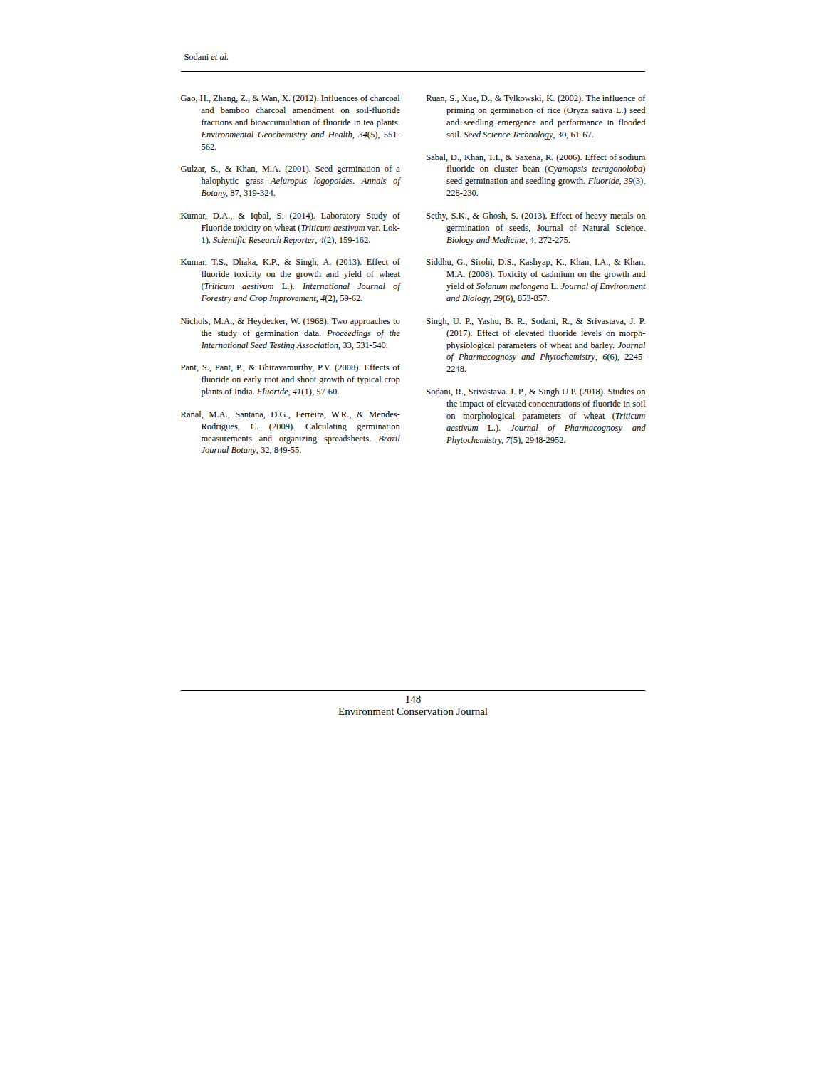Sodani et al.
Gao, H., Zhang, Z., & Wan, X. (2012). Influences of charcoal and bamboo charcoal amendment on soil-fluoride fractions and bioaccumulation of fluoride in tea plants. Environmental Geochemistry and Health, 34(5), 551-562.
Gulzar, S., & Khan, M.A. (2001). Seed germination of a halophytic grass Aeluropus logopoides. Annals of Botany, 87, 319-324.
Kumar, D.A., & Iqbal, S. (2014). Laboratory Study of Fluoride toxicity on wheat (Triticum aestivum var. Lok-1). Scientific Research Reporter, 4(2), 159-162.
Kumar, T.S., Dhaka, K.P., & Singh, A. (2013). Effect of fluoride toxicity on the growth and yield of wheat (Triticum aestivum L.). International Journal of Forestry and Crop Improvement, 4(2), 59-62.
Nichols, M.A., & Heydecker, W. (1968). Two approaches to the study of germination data. Proceedings of the International Seed Testing Association, 33, 531-540.
Pant, S., Pant, P., & Bhiravamurthy, P.V. (2008). Effects of fluoride on early root and shoot growth of typical crop plants of India. Fluoride, 41(1), 57-60.
Ranal, M.A., Santana, D.G., Ferreira, W.R., & Mendes-Rodrigues, C. (2009). Calculating germination measurements and organizing spreadsheets. Brazil Journal Botany, 32, 849-55.
Ruan, S., Xue, D., & Tylkowski, K. (2002). The influence of priming on germination of rice (Oryza sativa L.) seed and seedling emergence and performance in flooded soil. Seed Science Technology, 30, 61-67.
Sabal, D., Khan, T.I., & Saxena, R. (2006). Effect of sodium fluoride on cluster bean (Cyamopsis tetragonoloba) seed germination and seedling growth. Fluoride, 39(3), 228-230.
Sethy, S.K., & Ghosh, S. (2013). Effect of heavy metals on germination of seeds, Journal of Natural Science. Biology and Medicine, 4, 272-275.
Siddhu, G., Sirohi, D.S., Kashyap, K., Khan, I.A., & Khan, M.A. (2008). Toxicity of cadmium on the growth and yield of Solanum melongena L. Journal of Environment and Biology, 29(6), 853-857.
Singh, U. P., Yashu, B. R., Sodani, R., & Srivastava, J. P. (2017). Effect of elevated fluoride levels on morph-physiological parameters of wheat and barley. Journal of Pharmacognosy and Phytochemistry, 6(6), 2245-2248.
Sodani, R., Srivastava. J. P., & Singh U P. (2018). Studies on the impact of elevated concentrations of fluoride in soil on morphological parameters of wheat (Triticum aestivum L.). Journal of Pharmacognosy and Phytochemistry, 7(5), 2948-2952.
148
Environment Conservation Journal